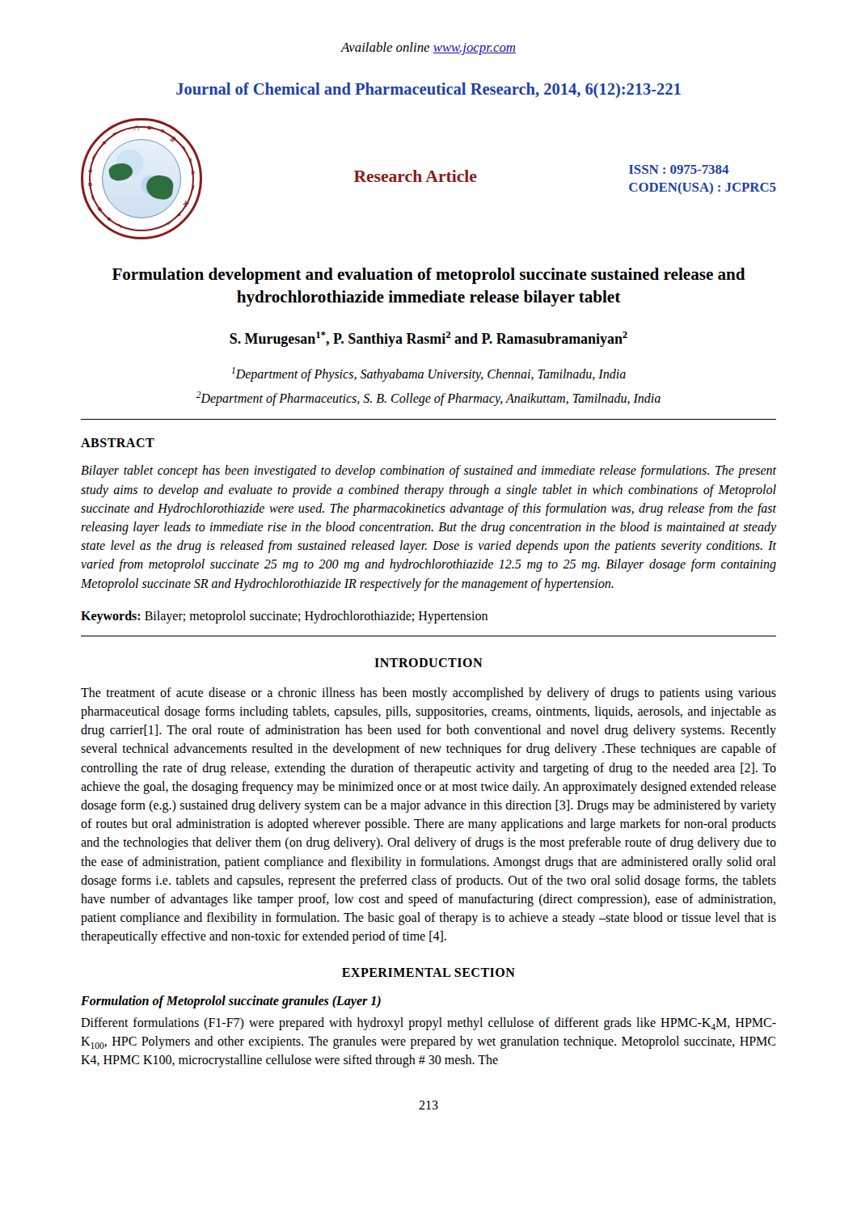Available online www.jocpr.com
Journal of Chemical and Pharmaceutical Research, 2014, 6(12):213-221
J o u r n a l o f C h e m i c a l R e s
Research Article
ISSN : 0975-7384 CODEN(USA) : JCPRC5
Formulation development and evaluation of metoprolol succinate sustained release and hydrochlorothiazide immediate release bilayer tablet
S. Murugesan1*, P. Santhiya Rasmi2 and P. Ramasubramaniyan2
1Department of Physics, Sathyabama University, Chennai, Tamilnadu, India
2Department of Pharmaceutics, S. B. College of Pharmacy, Anaikuttam, Tamilnadu, India
ABSTRACT
Bilayer tablet concept has been investigated to develop combination of sustained and immediate release formulations. The present study aims to develop and evaluate to provide a combined therapy through a single tablet in which combinations of Metoprolol succinate and Hydrochlorothiazide were used. The pharmacokinetics advantage of this formulation was, drug release from the fast releasing layer leads to immediate rise in the blood concentration. But the drug concentration in the blood is maintained at steady state level as the drug is released from sustained released layer. Dose is varied depends upon the patients severity conditions. It varied from metoprolol succinate 25 mg to 200 mg and hydrochlorothiazide 12.5 mg to 25 mg. Bilayer dosage form containing Metoprolol succinate SR and Hydrochlorothiazide IR respectively for the management of hypertension.
Keywords: Bilayer; metoprolol succinate; Hydrochlorothiazide; Hypertension
INTRODUCTION
The treatment of acute disease or a chronic illness has been mostly accomplished by delivery of drugs to patients using various pharmaceutical dosage forms including tablets, capsules, pills, suppositories, creams, ointments, liquids, aerosols, and injectable as drug carrier[1]. The oral route of administration has been used for both conventional and novel drug delivery systems. Recently several technical advancements resulted in the development of new techniques for drug delivery .These techniques are capable of controlling the rate of drug release, extending the duration of therapeutic activity and targeting of drug to the needed area [2]. To achieve the goal, the dosaging frequency may be minimized once or at most twice daily. An approximately designed extended release dosage form (e.g.) sustained drug delivery system can be a major advance in this direction [3]. Drugs may be administered by variety of routes but oral administration is adopted wherever possible. There are many applications and large markets for non-oral products and the technologies that deliver them (on drug delivery). Oral delivery of drugs is the most preferable route of drug delivery due to the ease of administration, patient compliance and flexibility in formulations. Amongst drugs that are administered orally solid oral dosage forms i.e. tablets and capsules, represent the preferred class of products. Out of the two oral solid dosage forms, the tablets have number of advantages like tamper proof, low cost and speed of manufacturing (direct compression), ease of administration, patient compliance and flexibility in formulation. The basic goal of therapy is to achieve a steady –state blood or tissue level that is therapeutically effective and non-toxic for extended period of time [4].
EXPERIMENTAL SECTION
Formulation of Metoprolol succinate granules (Layer 1)
Different formulations (F1-F7) were prepared with hydroxyl propyl methyl cellulose of different grads like HPMC-K4M, HPMC-K100, HPC Polymers and other excipients. The granules were prepared by wet granulation technique. Metoprolol succinate, HPMC K4, HPMC K100, microcrystalline cellulose were sifted through # 30 mesh. The
213